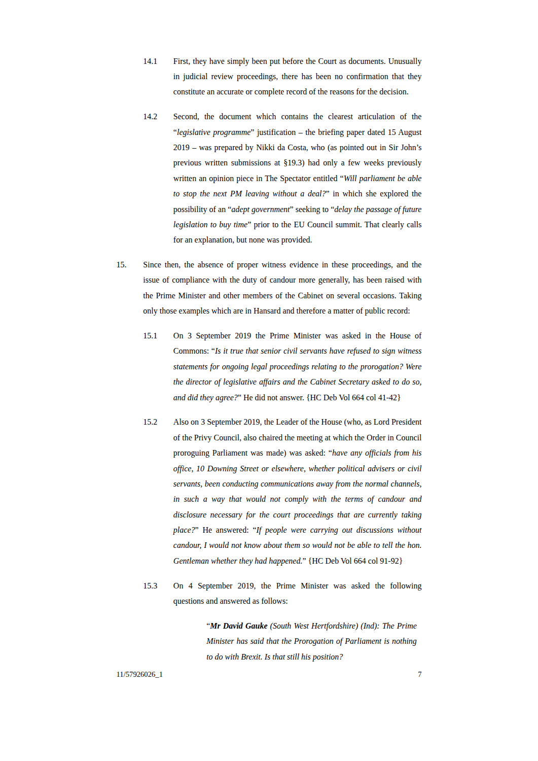14.1
First, they have simply been put before the Court as documents. Unusually in judicial review proceedings, there has been no confirmation that they constitute an accurate or complete record of the reasons for the decision.
14.2
Second, the document which contains the clearest articulation of the “legislative programme” justification – the briefing paper dated 15 August 2019 – was prepared by Nikki da Costa, who (as pointed out in Sir John’s previous written submissions at §19.3) had only a few weeks previously written an opinion piece in The Spectator entitled “Will parliament be able to stop the next PM leaving without a deal?” in which she explored the possibility of an “adept government” seeking to “delay the passage of future legislation to buy time” prior to the EU Council summit. That clearly calls for an explanation, but none was provided.
15.
Since then, the absence of proper witness evidence in these proceedings, and the issue of compliance with the duty of candour more generally, has been raised with the Prime Minister and other members of the Cabinet on several occasions. Taking only those examples which are in Hansard and therefore a matter of public record:
15.1
On 3 September 2019 the Prime Minister was asked in the House of Commons: “Is it true that senior civil servants have refused to sign witness statements for ongoing legal proceedings relating to the prorogation? Were the director of legislative affairs and the Cabinet Secretary asked to do so, and did they agree?” He did not answer. {HC Deb Vol 664 col 41-42}
15.2
Also on 3 September 2019, the Leader of the House (who, as Lord President of the Privy Council, also chaired the meeting at which the Order in Council proroguing Parliament was made) was asked: “have any officials from his office, 10 Downing Street or elsewhere, whether political advisers or civil servants, been conducting communications away from the normal channels, in such a way that would not comply with the terms of candour and disclosure necessary for the court proceedings that are currently taking place?” He answered: “If people were carrying out discussions without candour, I would not know about them so would not be able to tell the hon. Gentleman whether they had happened.” {HC Deb Vol 664 col 91-92}
15.3
On 4 September 2019, the Prime Minister was asked the following questions and answered as follows:
“Mr David Gauke (South West Hertfordshire) (Ind): The Prime Minister has said that the Prorogation of Parliament is nothing to do with Brexit. Is that still his position?
11/57926026_1 7